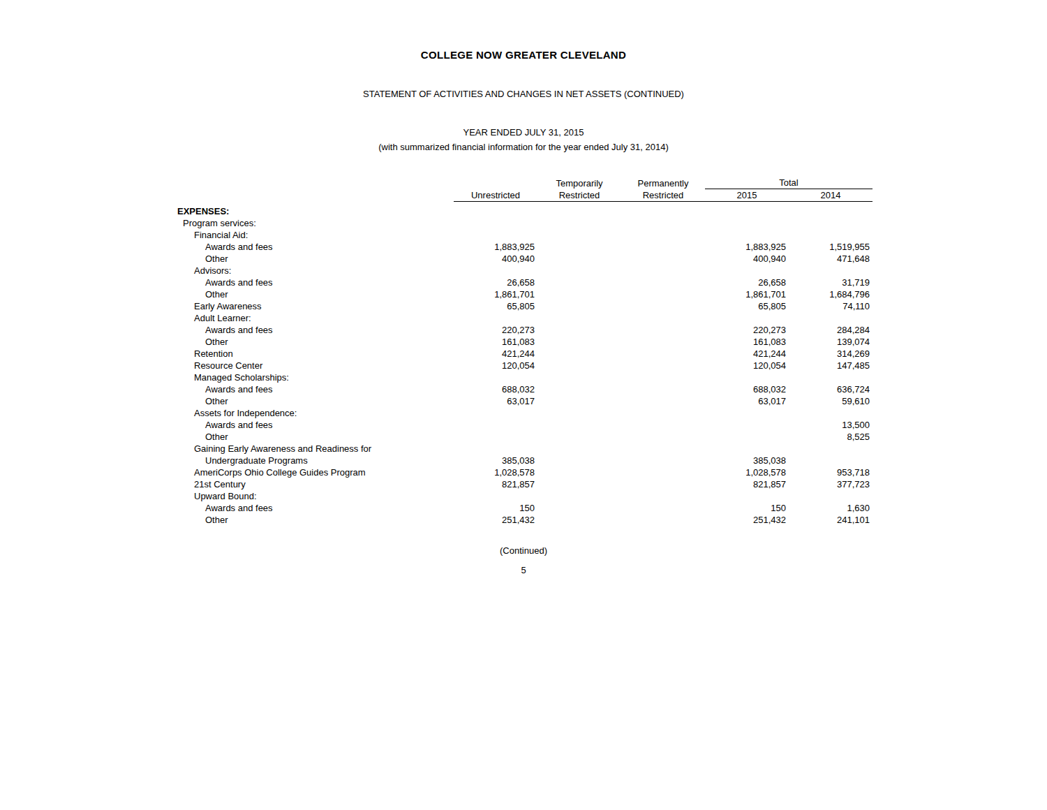COLLEGE NOW GREATER CLEVELAND
STATEMENT OF ACTIVITIES AND CHANGES IN NET ASSETS (CONTINUED)
YEAR ENDED JULY 31, 2015
(with summarized financial information for the year ended July 31, 2014)
| | | Temporarily | Permanently | Total |
| --- | --- | --- | --- | --- |
| | Unrestricted | Restricted | Restricted | 2015 | 2014 |
| EXPENSES: | | | | | |
| Program services: | | | | | |
| Financial Aid: | | | | | |
| Awards and fees | 1,883,925 | | | 1,883,925 | 1,519,955 |
| Other | 400,940 | | | 400,940 | 471,648 |
| Advisors: | | | | | |
| Awards and fees | 26,658 | | | 26,658 | 31,719 |
| Other | 1,861,701 | | | 1,861,701 | 1,684,796 |
| Early Awareness | 65,805 | | | 65,805 | 74,110 |
| Adult Learner: | | | | | |
| Awards and fees | 220,273 | | | 220,273 | 284,284 |
| Other | 161,083 | | | 161,083 | 139,074 |
| Retention | 421,244 | | | 421,244 | 314,269 |
| Resource Center | 120,054 | | | 120,054 | 147,485 |
| Managed Scholarships: | | | | | |
| Awards and fees | 688,032 | | | 688,032 | 636,724 |
| Other | 63,017 | | | 63,017 | 59,610 |
| Assets for Independence: | | | | | |
| Awards and fees | | | | | 13,500 |
| Other | | | | | 8,525 |
| Gaining Early Awareness and Readiness for | | | | | |
| Undergraduate Programs | 385,038 | | | 385,038 | |
| AmeriCorps Ohio College Guides Program | 1,028,578 | | | 1,028,578 | 953,718 |
| 21st Century | 821,857 | | | 821,857 | 377,723 |
| Upward Bound: | | | | | |
| Awards and fees | 150 | | | 150 | 1,630 |
| Other | 251,432 | | | 251,432 | 241,101 |
(Continued)
5